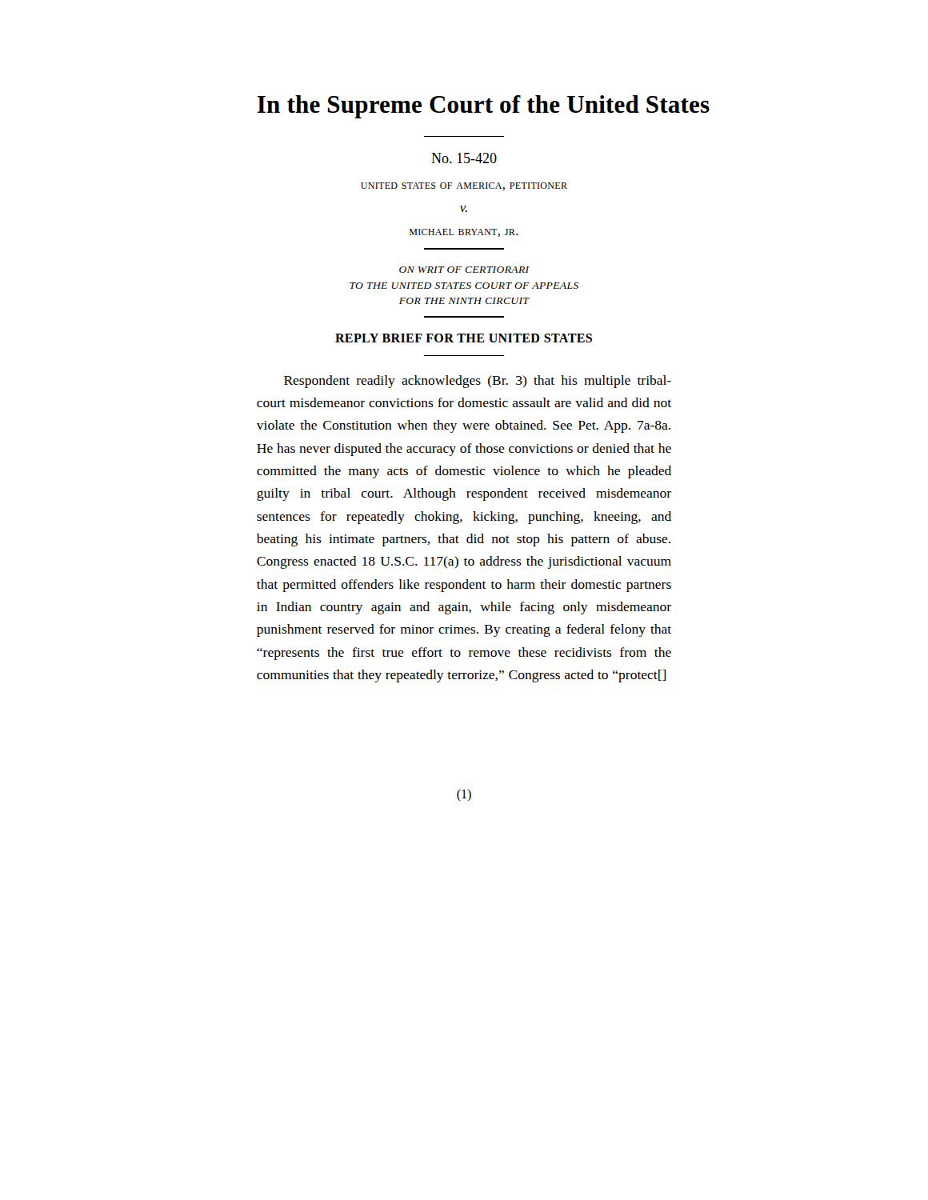In the Supreme Court of the United States
No. 15-420
United States of America, petitioner
v.
Michael Bryant, Jr.
ON WRIT OF CERTIORARI
TO THE UNITED STATES COURT OF APPEALS
FOR THE NINTH CIRCUIT
REPLY BRIEF FOR THE UNITED STATES
Respondent readily acknowledges (Br. 3) that his multiple tribal-court misdemeanor convictions for domestic assault are valid and did not violate the Constitution when they were obtained. See Pet. App. 7a-8a. He has never disputed the accuracy of those convictions or denied that he committed the many acts of domestic violence to which he pleaded guilty in tribal court. Although respondent received misdemeanor sentences for repeatedly choking, kicking, punching, kneeing, and beating his intimate partners, that did not stop his pattern of abuse. Congress enacted 18 U.S.C. 117(a) to address the jurisdictional vacuum that permitted offenders like respondent to harm their domestic partners in Indian country again and again, while facing only misdemeanor punishment reserved for minor crimes. By creating a federal felony that “represents the first true effort to remove these recidivists from the communities that they repeatedly terrorize,” Congress acted to “protect[]
(1)